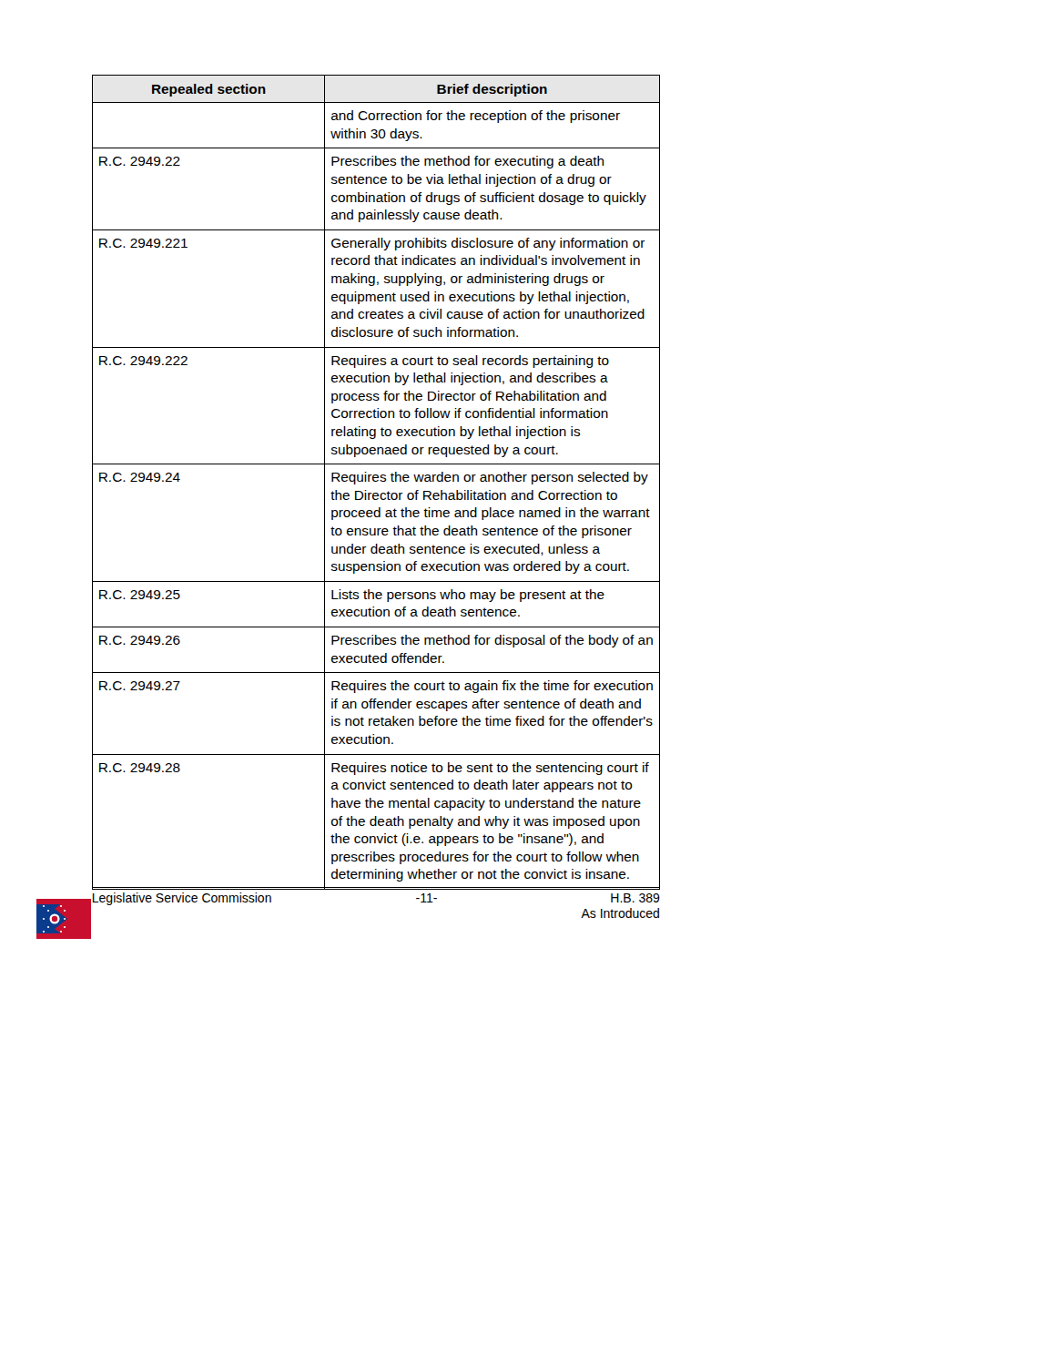| Repealed section | Brief description |
| --- | --- |
| | and Correction for the reception of the prisoner within 30 days. |
| R.C. 2949.22 | Prescribes the method for executing a death sentence to be via lethal injection of a drug or combination of drugs of sufficient dosage to quickly and painlessly cause death. |
| R.C. 2949.221 | Generally prohibits disclosure of any information or record that indicates an individual's involvement in making, supplying, or administering drugs or equipment used in executions by lethal injection, and creates a civil cause of action for unauthorized disclosure of such information. |
| R.C. 2949.222 | Requires a court to seal records pertaining to execution by lethal injection, and describes a process for the Director of Rehabilitation and Correction to follow if confidential information relating to execution by lethal injection is subpoenaed or requested by a court. |
| R.C. 2949.24 | Requires the warden or another person selected by the Director of Rehabilitation and Correction to proceed at the time and place named in the warrant to ensure that the death sentence of the prisoner under death sentence is executed, unless a suspension of execution was ordered by a court. |
| R.C. 2949.25 | Lists the persons who may be present at the execution of a death sentence. |
| R.C. 2949.26 | Prescribes the method for disposal of the body of an executed offender. |
| R.C. 2949.27 | Requires the court to again fix the time for execution if an offender escapes after sentence of death and is not retaken before the time fixed for the offender's execution. |
| R.C. 2949.28 | Requires notice to be sent to the sentencing court if a convict sentenced to death later appears not to have the mental capacity to understand the nature of the death penalty and why it was imposed upon the convict (i.e. appears to be "insane"), and prescribes procedures for the court to follow when determining whether or not the convict is insane. |
Legislative Service Commission
-11-
H.B. 389
As Introduced